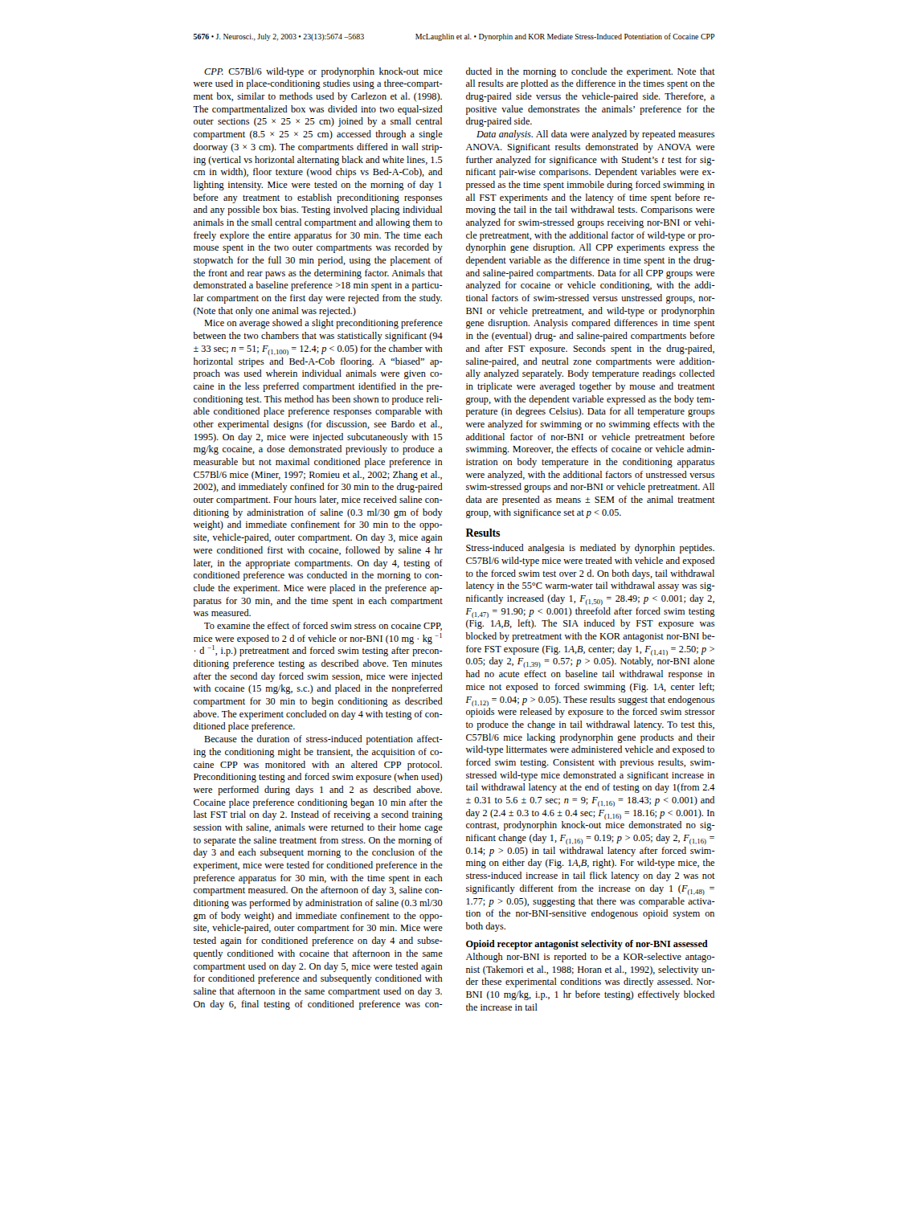5676 • J. Neurosci., July 2, 2003 • 23(13):5674 –5683
McLaughlin et al. • Dynorphin and KOR Mediate Stress-Induced Potentiation of Cocaine CPP
CPP. C57Bl/6 wild-type or prodynorphin knock-out mice were used in place-conditioning studies using a three-compartment box, similar to methods used by Carlezon et al. (1998). The compartmentalized box was divided into two equal-sized outer sections (25 × 25 × 25 cm) joined by a small central compartment (8.5 × 25 × 25 cm) accessed through a single doorway (3 × 3 cm). The compartments differed in wall striping (vertical vs horizontal alternating black and white lines, 1.5 cm in width), floor texture (wood chips vs Bed-A-Cob), and lighting intensity. Mice were tested on the morning of day 1 before any treatment to establish preconditioning responses and any possible box bias. Testing involved placing individual animals in the small central compartment and allowing them to freely explore the entire apparatus for 30 min. The time each mouse spent in the two outer compartments was recorded by stopwatch for the full 30 min period, using the placement of the front and rear paws as the determining factor. Animals that demonstrated a baseline preference >18 min spent in a particular compartment on the first day were rejected from the study. (Note that only one animal was rejected.)
Mice on average showed a slight preconditioning preference between the two chambers that was statistically significant (94 ± 33 sec; n = 51; F(1,100) = 12.4; p < 0.05) for the chamber with horizontal stripes and Bed-A-Cob flooring. A “biased” approach was used wherein individual animals were given cocaine in the less preferred compartment identified in the preconditioning test. This method has been shown to produce reliable conditioned place preference responses comparable with other experimental designs (for discussion, see Bardo et al., 1995). On day 2, mice were injected subcutaneously with 15 mg/kg cocaine, a dose demonstrated previously to produce a measurable but not maximal conditioned place preference in C57Bl/6 mice (Miner, 1997; Romieu et al., 2002; Zhang et al., 2002), and immediately confined for 30 min to the drug-paired outer compartment. Four hours later, mice received saline conditioning by administration of saline (0.3 ml/30 gm of body weight) and immediate confinement for 30 min to the opposite, vehicle-paired, outer compartment. On day 3, mice again were conditioned first with cocaine, followed by saline 4 hr later, in the appropriate compartments. On day 4, testing of conditioned preference was conducted in the morning to conclude the experiment. Mice were placed in the preference apparatus for 30 min, and the time spent in each compartment was measured.
To examine the effect of forced swim stress on cocaine CPP, mice were exposed to 2 d of vehicle or nor-BNI (10 mg · kg −1 · d −1, i.p.) pretreatment and forced swim testing after preconditioning preference testing as described above. Ten minutes after the second day forced swim session, mice were injected with cocaine (15 mg/kg, s.c.) and placed in the nonpreferred compartment for 30 min to begin conditioning as described above. The experiment concluded on day 4 with testing of conditioned place preference.
Because the duration of stress-induced potentiation affecting the conditioning might be transient, the acquisition of cocaine CPP was monitored with an altered CPP protocol. Preconditioning testing and forced swim exposure (when used) were performed during days 1 and 2 as described above. Cocaine place preference conditioning began 10 min after the last FST trial on day 2. Instead of receiving a second training session with saline, animals were returned to their home cage to separate the saline treatment from stress. On the morning of day 3 and each subsequent morning to the conclusion of the experiment, mice were tested for conditioned preference in the preference apparatus for 30 min, with the time spent in each compartment measured. On the afternoon of day 3, saline conditioning was performed by administration of saline (0.3 ml/30 gm of body weight) and immediate confinement to the opposite, vehicle-paired, outer compartment for 30 min. Mice were tested again for conditioned preference on day 4 and subsequently conditioned with cocaine that afternoon in the same compartment used on day 2. On day 5, mice were tested again for conditioned preference and subsequently conditioned with saline that afternoon in the same compartment used on day 3. On day 6, final testing of conditioned preference was conducted in the morning to conclude the experiment. Note that all results are plotted as the difference in the times spent on the drug-paired side versus the vehicle-paired side. Therefore, a positive value demonstrates the animals’ preference for the drug-paired side.
Data analysis. All data were analyzed by repeated measures ANOVA. Significant results demonstrated by ANOVA were further analyzed for significance with Student’s t test for significant pair-wise comparisons. Dependent variables were expressed as the time spent immobile during forced swimming in all FST experiments and the latency of time spent before removing the tail in the tail withdrawal tests. Comparisons were analyzed for swim-stressed groups receiving nor-BNI or vehicle pretreatment, with the additional factor of wild-type or prodynorphin gene disruption. All CPP experiments express the dependent variable as the difference in time spent in the drug- and saline-paired compartments. Data for all CPP groups were analyzed for cocaine or vehicle conditioning, with the additional factors of swim-stressed versus unstressed groups, nor-BNI or vehicle pretreatment, and wild-type or prodynorphin gene disruption. Analysis compared differences in time spent in the (eventual) drug- and saline-paired compartments before and after FST exposure. Seconds spent in the drug-paired, saline-paired, and neutral zone compartments were additionally analyzed separately. Body temperature readings collected in triplicate were averaged together by mouse and treatment group, with the dependent variable expressed as the body temperature (in degrees Celsius). Data for all temperature groups were analyzed for swimming or no swimming effects with the additional factor of nor-BNI or vehicle pretreatment before swimming. Moreover, the effects of cocaine or vehicle administration on body temperature in the conditioning apparatus were analyzed, with the additional factors of unstressed versus swim-stressed groups and nor-BNI or vehicle pretreatment. All data are presented as means ± SEM of the animal treatment group, with significance set at p < 0.05.
Results
Stress-induced analgesia is mediated by dynorphin peptides. C57Bl/6 wild-type mice were treated with vehicle and exposed to the forced swim test over 2 d. On both days, tail withdrawal latency in the 55°C warm-water tail withdrawal assay was significantly increased (day 1, F(1,50) = 28.49; p < 0.001; day 2, F(1,47) = 91.90; p < 0.001) threefold after forced swim testing (Fig. 1A,B, left). The SIA induced by FST exposure was blocked by pretreatment with the KOR antagonist nor-BNI before FST exposure (Fig. 1A,B, center; day 1, F(1,41) = 2.50; p > 0.05; day 2, F(1,39) = 0.57; p > 0.05). Notably, nor-BNI alone had no acute effect on baseline tail withdrawal response in mice not exposed to forced swimming (Fig. 1A, center left; F(1,12) = 0.04; p > 0.05). These results suggest that endogenous opioids were released by exposure to the forced swim stressor to produce the change in tail withdrawal latency. To test this, C57Bl/6 mice lacking prodynorphin gene products and their wild-type littermates were administered vehicle and exposed to forced swim testing. Consistent with previous results, swim-stressed wild-type mice demonstrated a significant increase in tail withdrawal latency at the end of testing on day 1(from 2.4 ± 0.31 to 5.6 ± 0.7 sec; n = 9; F(1,16) = 18.43; p < 0.001) and day 2 (2.4 ± 0.3 to 4.6 ± 0.4 sec; F(1,16) = 18.16; p < 0.001). In contrast, prodynorphin knock-out mice demonstrated no significant change (day 1, F(1,16) = 0.19; p > 0.05; day 2, F(1,16) = 0.14; p > 0.05) in tail withdrawal latency after forced swimming on either day (Fig. 1A,B, right). For wild-type mice, the stress-induced increase in tail flick latency on day 2 was not significantly different from the increase on day 1 (F(1,48) = 1.77; p > 0.05), suggesting that there was comparable activation of the nor-BNI-sensitive endogenous opioid system on both days.
Opioid receptor antagonist selectivity of nor-BNI assessed
Although nor-BNI is reported to be a KOR-selective antagonist (Takemori et al., 1988; Horan et al., 1992), selectivity under these experimental conditions was directly assessed. Nor-BNI (10 mg/kg, i.p., 1 hr before testing) effectively blocked the increase in tail